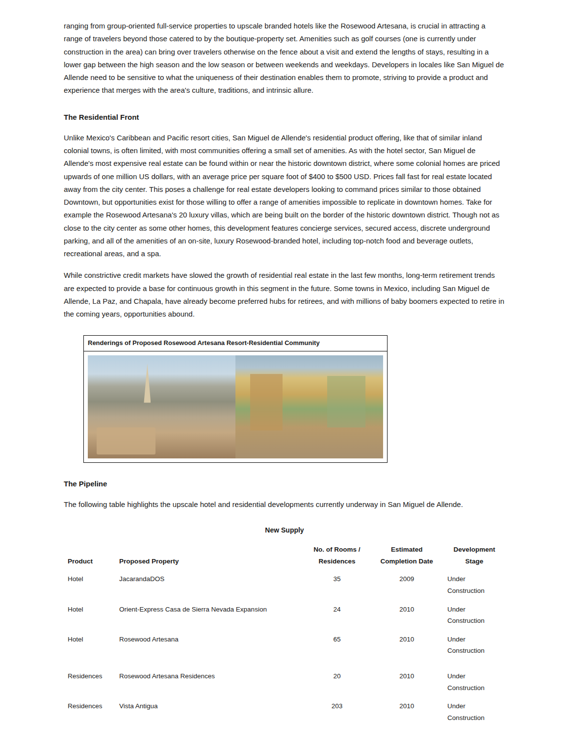ranging from group-oriented full-service properties to upscale branded hotels like the Rosewood Artesana, is crucial in attracting a range of travelers beyond those catered to by the boutique-property set. Amenities such as golf courses (one is currently under construction in the area) can bring over travelers otherwise on the fence about a visit and extend the lengths of stays, resulting in a lower gap between the high season and the low season or between weekends and weekdays. Developers in locales like San Miguel de Allende need to be sensitive to what the uniqueness of their destination enables them to promote, striving to provide a product and experience that merges with the area's culture, traditions, and intrinsic allure.
The Residential Front
Unlike Mexico's Caribbean and Pacific resort cities, San Miguel de Allende's residential product offering, like that of similar inland colonial towns, is often limited, with most communities offering a small set of amenities. As with the hotel sector, San Miguel de Allende's most expensive real estate can be found within or near the historic downtown district, where some colonial homes are priced upwards of one million US dollars, with an average price per square foot of $400 to $500 USD. Prices fall fast for real estate located away from the city center. This poses a challenge for real estate developers looking to command prices similar to those obtained Downtown, but opportunities exist for those willing to offer a range of amenities impossible to replicate in downtown homes. Take for example the Rosewood Artesana's 20 luxury villas, which are being built on the border of the historic downtown district. Though not as close to the city center as some other homes, this development features concierge services, secured access, discrete underground parking, and all of the amenities of an on-site, luxury Rosewood-branded hotel, including top-notch food and beverage outlets, recreational areas, and a spa.
While constrictive credit markets have slowed the growth of residential real estate in the last few months, long-term retirement trends are expected to provide a base for continuous growth in this segment in the future. Some towns in Mexico, including San Miguel de Allende, La Paz, and Chapala, have already become preferred hubs for retirees, and with millions of baby boomers expected to retire in the coming years, opportunities abound.
Renderings of Proposed Rosewood Artesana Resort-Residential Community
The Pipeline
The following table highlights the upscale hotel and residential developments currently underway in San Miguel de Allende.
New Supply
| Product | Proposed Property | No. of Rooms / Residences | Estimated Completion Date | Development Stage |
| --- | --- | --- | --- | --- |
| Hotel | JacarandaDOS | 35 | 2009 | Under Construction |
| Hotel | Orient-Express Casa de Sierra Nevada Expansion | 24 | 2010 | Under Construction |
| Hotel | Rosewood Artesana | 65 | 2010 | Under Construction |
| Residences | Rosewood Artesana Residences | 20 | 2010 | Under Construction |
| Residences | Vista Antigua | 203 | 2010 | Under Construction |